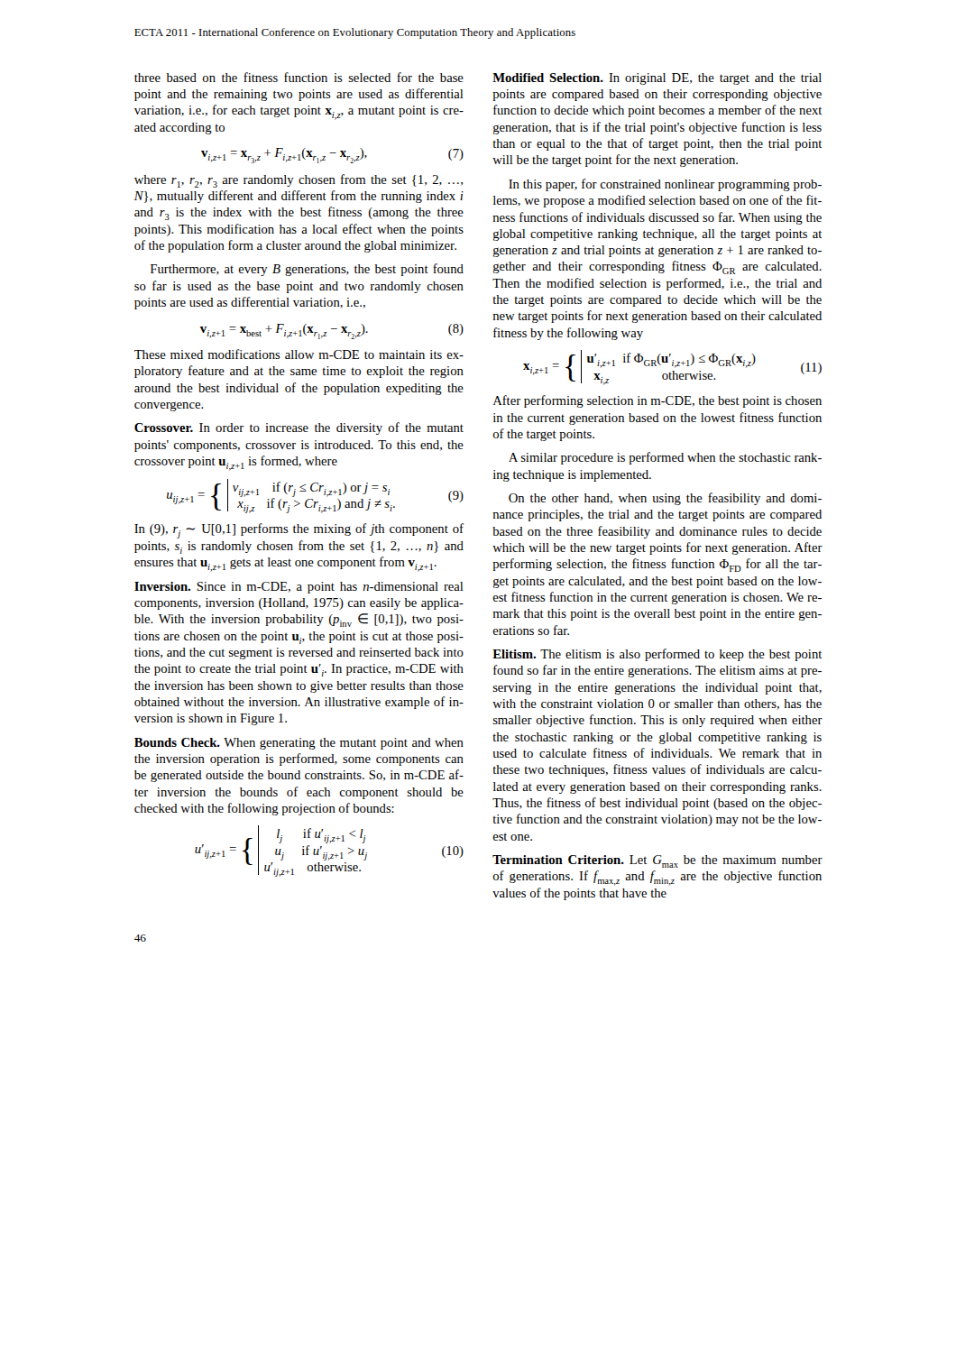ECTA 2011 - International Conference on Evolutionary Computation Theory and Applications
three based on the fitness function is selected for the base point and the remaining two points are used as differential variation, i.e., for each target point xi,z, a mutant point is created according to
vi,z+1 = xr3,z + Fi,z+1(xr1,z − xr2,z),
(7)
where r1, r2, r3 are randomly chosen from the set {1, 2, …, N}, mutually different and different from the running index i and r3 is the index with the best fitness (among the three points). This modification has a local effect when the points of the population form a cluster around the global minimizer.
Furthermore, at every B generations, the best point found so far is used as the base point and two randomly chosen points are used as differential variation, i.e.,
vi,z+1 = xbest + Fi,z+1(xr1,z − xr2,z).
(8)
These mixed modifications allow m-CDE to maintain its exploratory feature and at the same time to exploit the region around the best individual of the population expediting the convergence.
Crossover. In order to increase the diversity of the mutant points' components, crossover is introduced. To this end, the crossover point ui,z+1 is formed, where
uij,z+1 = { vij,z+1 if (rj ≤ Cri,z+1) or j = si xij,z if (rj > Cri,z+1) and j ≠ si.
(9)
In (9), rj ∼ U[0,1] performs the mixing of jth component of points, si is randomly chosen from the set {1, 2, …, n} and ensures that ui,z+1 gets at least one component from vi,z+1.
Inversion. Since in m-CDE, a point has n-dimensional real components, inversion (Holland, 1975) can easily be applicable. With the inversion probability (pinv ∈ [0,1]), two positions are chosen on the point ui, the point is cut at those positions, and the cut segment is reversed and reinserted back into the point to create the trial point u′i. In practice, m-CDE with the inversion has been shown to give better results than those obtained without the inversion. An illustrative example of inversion is shown in Figure 1.
Bounds Check. When generating the mutant point and when the inversion operation is performed, some components can be generated outside the bound constraints. So, in m-CDE after inversion the bounds of each component should be checked with the following projection of bounds:
u′ij,z+1 = { lj if u′ij,z+1 < lj uj if u′ij,z+1 > uj u′ij,z+1 otherwise.
(10)
Modified Selection. In original DE, the target and the trial points are compared based on their corresponding objective function to decide which point becomes a member of the next generation, that is if the trial point's objective function is less than or equal to the that of target point, then the trial point will be the target point for the next generation.
In this paper, for constrained nonlinear programming problems, we propose a modified selection based on one of the fitness functions of individuals discussed so far. When using the global competitive ranking technique, all the target points at generation z and trial points at generation z + 1 are ranked together and their corresponding fitness ΦGR are calculated. Then the modified selection is performed, i.e., the trial and the target points are compared to decide which will be the new target points for next generation based on their calculated fitness by the following way
xi,z+1 = { u′i,z+1 if ΦGR(u′i,z+1) ≤ ΦGR(xi,z) xi,z otherwise.
(11)
After performing selection in m-CDE, the best point is chosen in the current generation based on the lowest fitness function of the target points.
A similar procedure is performed when the stochastic ranking technique is implemented.
On the other hand, when using the feasibility and dominance principles, the trial and the target points are compared based on the three feasibility and dominance rules to decide which will be the new target points for next generation. After performing selection, the fitness function ΦFD for all the target points are calculated, and the best point based on the lowest fitness function in the current generation is chosen. We remark that this point is the overall best point in the entire generations so far.
Elitism. The elitism is also performed to keep the best point found so far in the entire generations. The elitism aims at preserving in the entire generations the individual point that, with the constraint violation 0 or smaller than others, has the smaller objective function. This is only required when either the stochastic ranking or the global competitive ranking is used to calculate fitness of individuals. We remark that in these two techniques, fitness values of individuals are calculated at every generation based on their corresponding ranks. Thus, the fitness of best individual point (based on the objective function and the constraint violation) may not be the lowest one.
Termination Criterion. Let Gmax be the maximum number of generations. If fmax,z and fmin,z are the objective function values of the points that have the
46